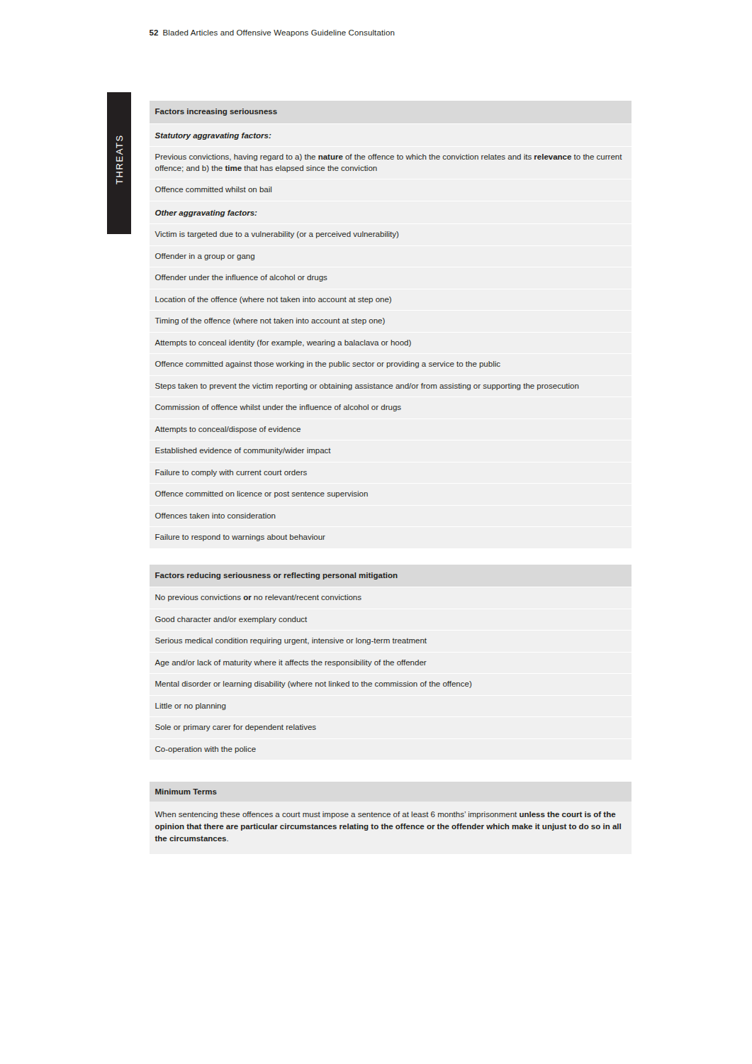THREATS
52 Bladed Articles and Offensive Weapons Guideline Consultation
| Factors increasing seriousness |
| Statutory aggravating factors: |
| Previous convictions, having regard to a) the nature of the offence to which the conviction relates and its relevance to the current offence; and b) the time that has elapsed since the conviction |
| Offence committed whilst on bail |
| Other aggravating factors: |
| Victim is targeted due to a vulnerability (or a perceived vulnerability) |
| Offender in a group or gang |
| Offender under the influence of alcohol or drugs |
| Location of the offence (where not taken into account at step one) |
| Timing of the offence (where not taken into account at step one) |
| Attempts to conceal identity (for example, wearing a balaclava or hood) |
| Offence committed against those working in the public sector or providing a service to the public |
| Steps taken to prevent the victim reporting or obtaining assistance and/or from assisting or supporting the prosecution |
| Commission of offence whilst under the influence of alcohol or drugs |
| Attempts to conceal/dispose of evidence |
| Established evidence of community/wider impact |
| Failure to comply with current court orders |
| Offence committed on licence or post sentence supervision |
| Offences taken into consideration |
| Failure to respond to warnings about behaviour |
| Factors reducing seriousness or reflecting personal mitigation |
| No previous convictions or no relevant/recent convictions |
| Good character and/or exemplary conduct |
| Serious medical condition requiring urgent, intensive or long-term treatment |
| Age and/or lack of maturity where it affects the responsibility of the offender |
| Mental disorder or learning disability (where not linked to the commission of the offence) |
| Little or no planning |
| Sole or primary carer for dependent relatives |
| Co-operation with the police |
Minimum Terms
When sentencing these offences a court must impose a sentence of at least 6 months’ imprisonment unless the court is of the opinion that there are particular circumstances relating to the offence or the offender which make it unjust to do so in all the circumstances.